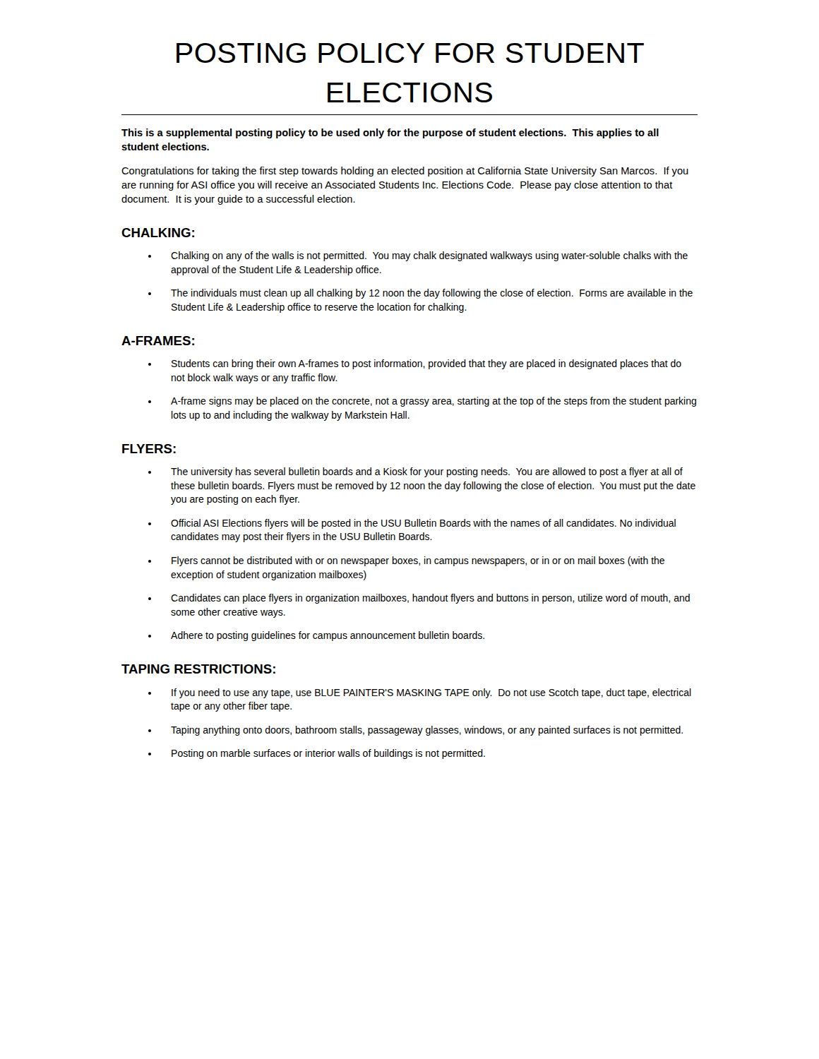POSTING POLICY FOR STUDENT ELECTIONS
This is a supplemental posting policy to be used only for the purpose of student elections. This applies to all student elections.
Congratulations for taking the first step towards holding an elected position at California State University San Marcos. If you are running for ASI office you will receive an Associated Students Inc. Elections Code. Please pay close attention to that document. It is your guide to a successful election.
CHALKING:
Chalking on any of the walls is not permitted. You may chalk designated walkways using water-soluble chalks with the approval of the Student Life & Leadership office.
The individuals must clean up all chalking by 12 noon the day following the close of election. Forms are available in the Student Life & Leadership office to reserve the location for chalking.
A-FRAMES:
Students can bring their own A-frames to post information, provided that they are placed in designated places that do not block walk ways or any traffic flow.
A-frame signs may be placed on the concrete, not a grassy area, starting at the top of the steps from the student parking lots up to and including the walkway by Markstein Hall.
FLYERS:
The university has several bulletin boards and a Kiosk for your posting needs. You are allowed to post a flyer at all of these bulletin boards. Flyers must be removed by 12 noon the day following the close of election. You must put the date you are posting on each flyer.
Official ASI Elections flyers will be posted in the USU Bulletin Boards with the names of all candidates. No individual candidates may post their flyers in the USU Bulletin Boards.
Flyers cannot be distributed with or on newspaper boxes, in campus newspapers, or in or on mail boxes (with the exception of student organization mailboxes)
Candidates can place flyers in organization mailboxes, handout flyers and buttons in person, utilize word of mouth, and some other creative ways.
Adhere to posting guidelines for campus announcement bulletin boards.
TAPING RESTRICTIONS:
If you need to use any tape, use BLUE PAINTER'S MASKING TAPE only. Do not use Scotch tape, duct tape, electrical tape or any other fiber tape.
Taping anything onto doors, bathroom stalls, passageway glasses, windows, or any painted surfaces is not permitted.
Posting on marble surfaces or interior walls of buildings is not permitted.